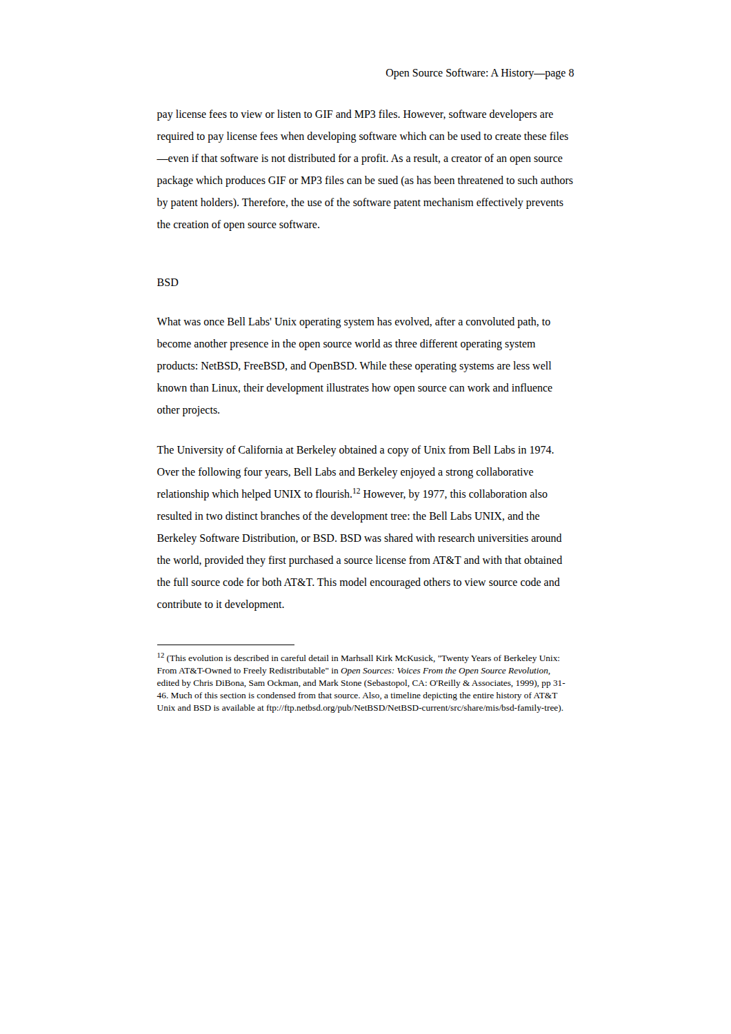Open Source Software: A History—page 8
pay license fees to view or listen to GIF and MP3 files. However, software developers are required to pay license fees when developing software which can be used to create these files—even if that software is not distributed for a profit. As a result, a creator of an open source package which produces GIF or MP3 files can be sued (as has been threatened to such authors by patent holders). Therefore, the use of the software patent mechanism effectively prevents the creation of open source software.
BSD
What was once Bell Labs' Unix operating system has evolved, after a convoluted path, to become another presence in the open source world as three different operating system products: NetBSD, FreeBSD, and OpenBSD. While these operating systems are less well known than Linux, their development illustrates how open source can work and influence other projects.
The University of California at Berkeley obtained a copy of Unix from Bell Labs in 1974. Over the following four years, Bell Labs and Berkeley enjoyed a strong collaborative relationship which helped UNIX to flourish.12 However, by 1977, this collaboration also resulted in two distinct branches of the development tree: the Bell Labs UNIX, and the Berkeley Software Distribution, or BSD. BSD was shared with research universities around the world, provided they first purchased a source license from AT&T and with that obtained the full source code for both AT&T. This model encouraged others to view source code and contribute to it development.
12 (This evolution is described in careful detail in Marhsall Kirk McKusick, "Twenty Years of Berkeley Unix: From AT&T-Owned to Freely Redistributable" in Open Sources: Voices From the Open Source Revolution, edited by Chris DiBona, Sam Ockman, and Mark Stone (Sebastopol, CA: O'Reilly & Associates, 1999), pp 31-46. Much of this section is condensed from that source. Also, a timeline depicting the entire history of AT&T Unix and BSD is available at ftp://ftp.netbsd.org/pub/NetBSD/NetBSD-current/src/share/mis/bsd-family-tree).